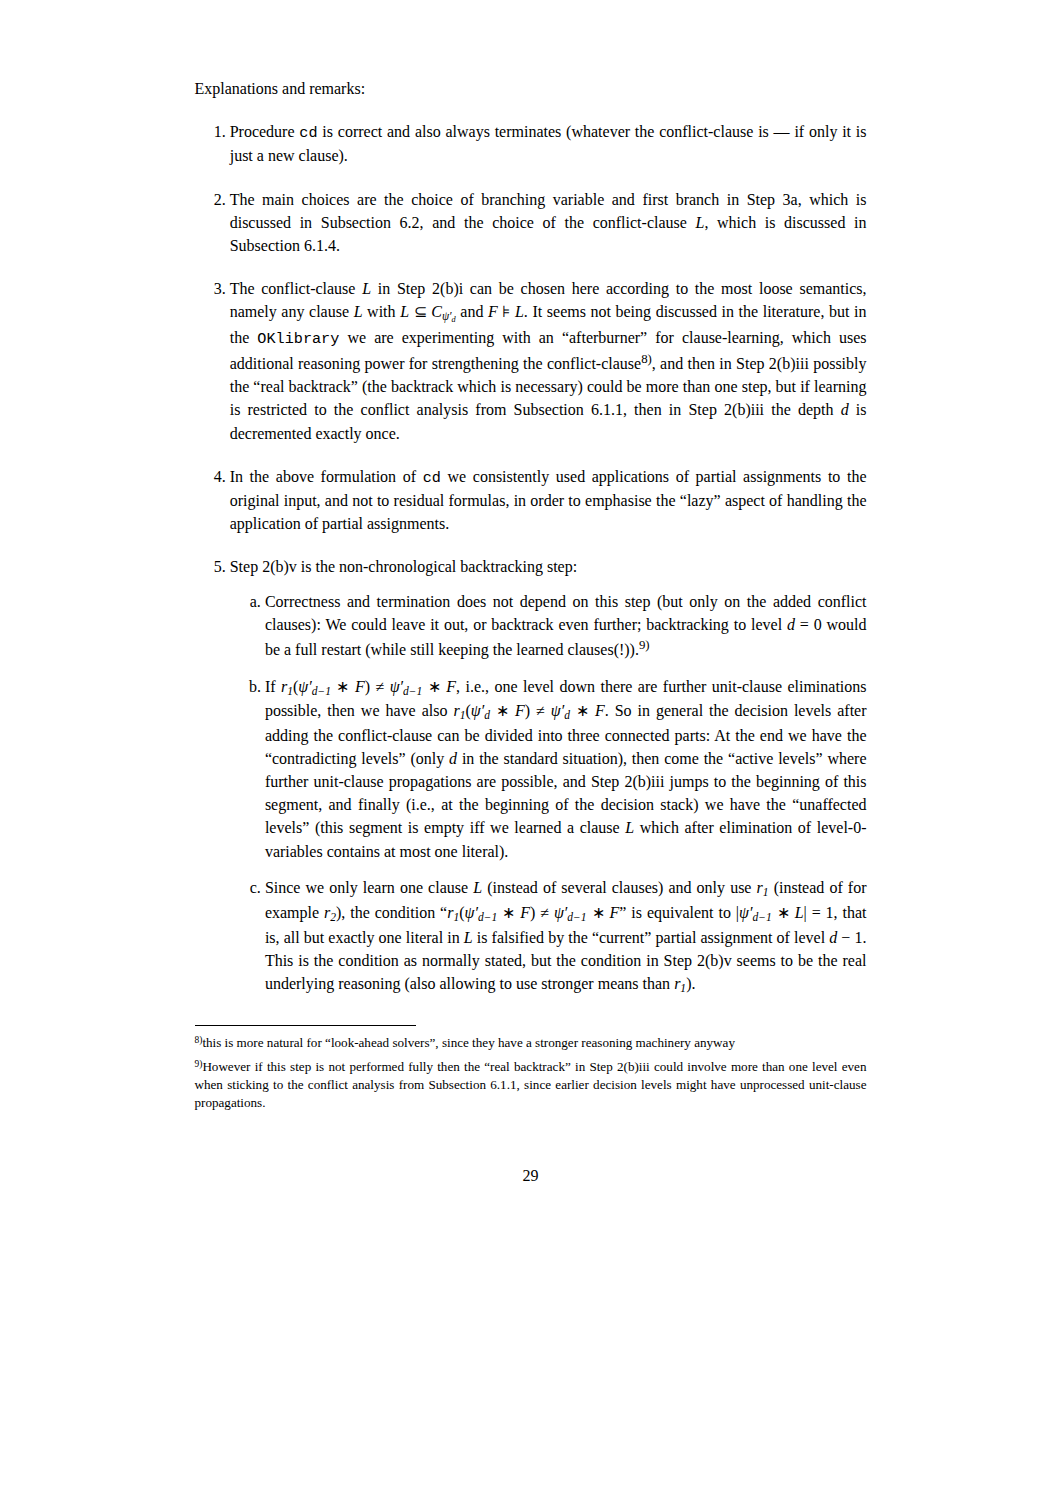Explanations and remarks:
Procedure cd is correct and also always terminates (whatever the conflict-clause is — if only it is just a new clause).
The main choices are the choice of branching variable and first branch in Step 3a, which is discussed in Subsection 6.2, and the choice of the conflict-clause L, which is discussed in Subsection 6.1.4.
The conflict-clause L in Step 2(b)i can be chosen here according to the most loose semantics, namely any clause L with L ⊆ Cψ′d and F ⊧ L. It seems not being discussed in the literature, but in the OKlibrary we are experimenting with an “afterburner” for clause-learning, which uses additional reasoning power for strengthening the conflict-clause8), and then in Step 2(b)iii possibly the “real backtrack” (the backtrack which is necessary) could be more than one step, but if learning is restricted to the conflict analysis from Subsection 6.1.1, then in Step 2(b)iii the depth d is decremented exactly once.
In the above formulation of cd we consistently used applications of partial assignments to the original input, and not to residual formulas, in order to emphasise the “lazy” aspect of handling the application of partial assignments.
Step 2(b)v is the non-chronological backtracking step:
Correctness and termination does not depend on this step (but only on the added conflict clauses): We could leave it out, or backtrack even further; backtracking to level d = 0 would be a full restart (while still keeping the learned clauses(!)).9)
If r1(ψ′d−1 ∗ F) ≠ ψ′d−1 ∗ F, i.e., one level down there are further unit-clause eliminations possible, then we have also r1(ψ′d ∗ F) ≠ ψ′d ∗ F. So in general the decision levels after adding the conflict-clause can be divided into three connected parts: At the end we have the “contradicting levels” (only d in the standard situation), then come the “active levels” where further unit-clause propagations are possible, and Step 2(b)iii jumps to the beginning of this segment, and finally (i.e., at the beginning of the decision stack) we have the “unaffected levels” (this segment is empty iff we learned a clause L which after elimination of level-0-variables contains at most one literal).
Since we only learn one clause L (instead of several clauses) and only use r1 (instead of for example r2), the condition “r1(ψ′d−1 ∗ F) ≠ ψ′d−1 ∗ F” is equivalent to |ψ′d−1 ∗ L| = 1, that is, all but exactly one literal in L is falsified by the “current” partial assignment of level d − 1. This is the condition as normally stated, but the condition in Step 2(b)v seems to be the real underlying reasoning (also allowing to use stronger means than r1).
8)this is more natural for “look-ahead solvers”, since they have a stronger reasoning machinery anyway
9)However if this step is not performed fully then the “real backtrack” in Step 2(b)iii could involve more than one level even when sticking to the conflict analysis from Subsection 6.1.1, since earlier decision levels might have unprocessed unit-clause propagations.
29